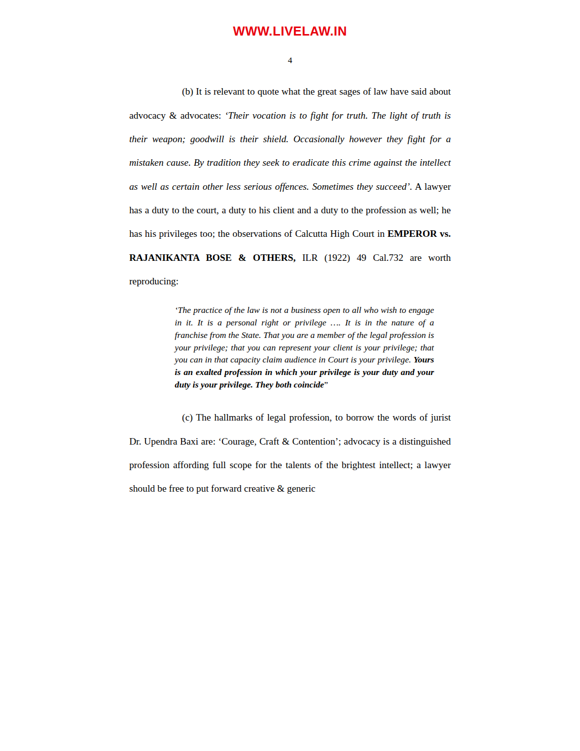WWW.LIVELAW.IN
4
(b) It is relevant to quote what the great sages of law have said about advocacy & advocates: ‘Their vocation is to fight for truth. The light of truth is their weapon; goodwill is their shield. Occasionally however they fight for a mistaken cause. By tradition they seek to eradicate this crime against the intellect as well as certain other less serious offences. Sometimes they succeed’. A lawyer has a duty to the court, a duty to his client and a duty to the profession as well; he has his privileges too; the observations of Calcutta High Court in EMPEROR vs. RAJANIKANTA BOSE & OTHERS, ILR (1922) 49 Cal.732 are worth reproducing:
‘The practice of the law is not a business open to all who wish to engage in it. It is a personal right or privilege …. It is in the nature of a franchise from the State. That you are a member of the legal profession is your privilege; that you can represent your client is your privilege; that you can in that capacity claim audience in Court is your privilege. Yours is an exalted profession in which your privilege is your duty and your duty is your privilege. They both coincide”
(c) The hallmarks of legal profession, to borrow the words of jurist Dr. Upendra Baxi are: ‘Courage, Craft & Contention’; advocacy is a distinguished profession affording full scope for the talents of the brightest intellect; a lawyer should be free to put forward creative & generic